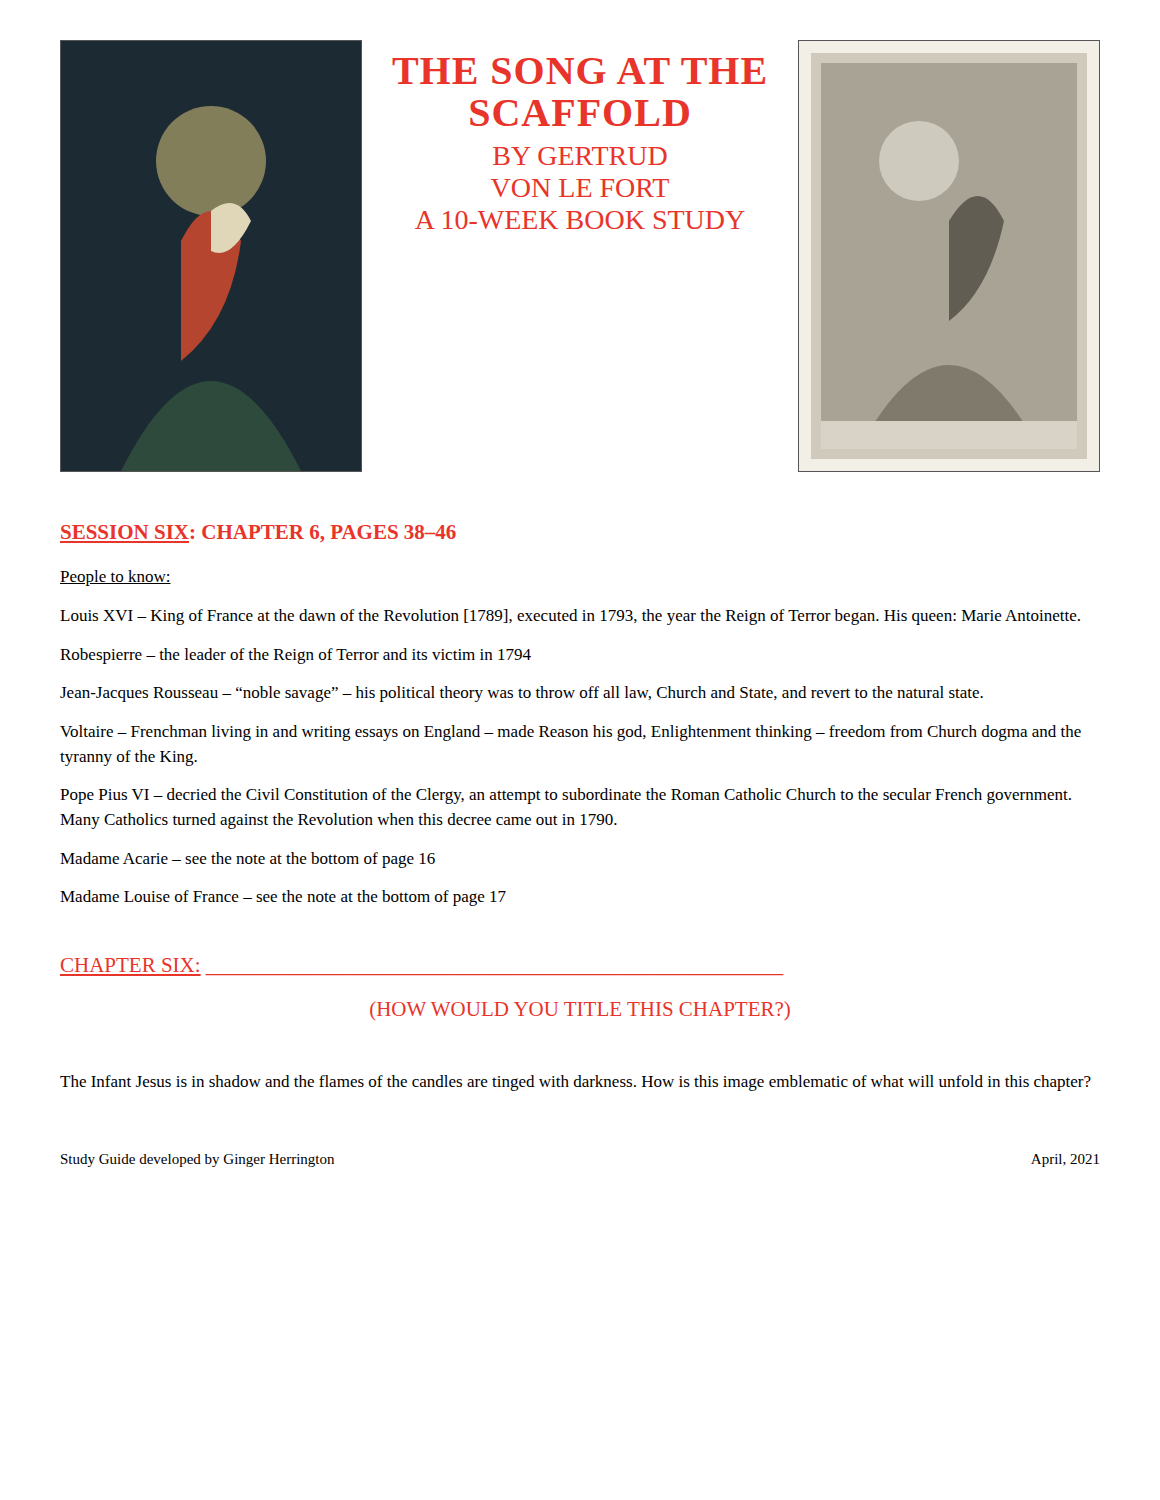The Song at the Scaffold
by Gertrud
von Le Fort
A 10-week book study
Session Six: Chapter 6, pages 38–46
People to know:
Louis XVI – King of France at the dawn of the Revolution [1789], executed in 1793, the year the Reign of Terror began. His queen: Marie Antoinette.
Robespierre – the leader of the Reign of Terror and its victim in 1794
Jean-Jacques Rousseau – “noble savage” – his political theory was to throw off all law, Church and State, and revert to the natural state.
Voltaire – Frenchman living in and writing essays on England – made Reason his god, Enlightenment thinking – freedom from Church dogma and the tyranny of the King.
Pope Pius VI – decried the Civil Constitution of the Clergy, an attempt to subordinate the Roman Catholic Church to the secular French government. Many Catholics turned against the Revolution when this decree came out in 1790.
Madame Acarie – see the note at the bottom of page 16
Madame Louise of France – see the note at the bottom of page 17
Chapter Six: _______________________________________________________
(How would you title this chapter?)
The Infant Jesus is in shadow and the flames of the candles are tinged with darkness. How is this image emblematic of what will unfold in this chapter?
Study Guide developed by Ginger Herrington April, 2021